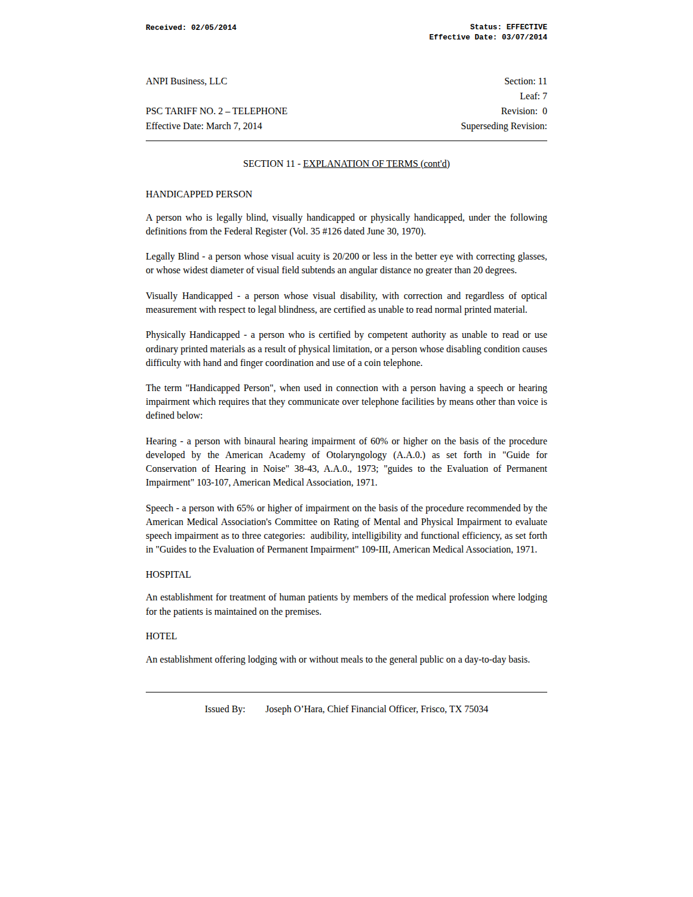Received: 02/05/2014
Status: EFFECTIVE
Effective Date: 03/07/2014
ANPI Business, LLC
PSC TARIFF NO. 2 – TELEPHONE
Effective Date: March 7, 2014
Section: 11
Leaf: 7
Revision: 0
Superseding Revision:
SECTION 11 - EXPLANATION OF TERMS (cont'd)
HANDICAPPED PERSON
A person who is legally blind, visually handicapped or physically handicapped, under the following definitions from the Federal Register (Vol. 35 #126 dated June 30, 1970).
Legally Blind - a person whose visual acuity is 20/200 or less in the better eye with correcting glasses, or whose widest diameter of visual field subtends an angular distance no greater than 20 degrees.
Visually Handicapped - a person whose visual disability, with correction and regardless of optical measurement with respect to legal blindness, are certified as unable to read normal printed material.
Physically Handicapped - a person who is certified by competent authority as unable to read or use ordinary printed materials as a result of physical limitation, or a person whose disabling condition causes difficulty with hand and finger coordination and use of a coin telephone.
The term "Handicapped Person", when used in connection with a person having a speech or hearing impairment which requires that they communicate over telephone facilities by means other than voice is defined below:
Hearing - a person with binaural hearing impairment of 60% or higher on the basis of the procedure developed by the American Academy of Otolaryngology (A.A.0.) as set forth in "Guide for Conservation of Hearing in Noise" 38-43, A.A.0., 1973; "guides to the Evaluation of Permanent Impairment" 103-107, American Medical Association, 1971.
Speech - a person with 65% or higher of impairment on the basis of the procedure recommended by the American Medical Association's Committee on Rating of Mental and Physical Impairment to evaluate speech impairment as to three categories: audibility, intelligibility and functional efficiency, as set forth in "Guides to the Evaluation of Permanent Impairment" 109-III, American Medical Association, 1971.
HOSPITAL
An establishment for treatment of human patients by members of the medical profession where lodging for the patients is maintained on the premises.
HOTEL
An establishment offering lodging with or without meals to the general public on a day-to-day basis.
Issued By: Joseph O’Hara, Chief Financial Officer, Frisco, TX 75034